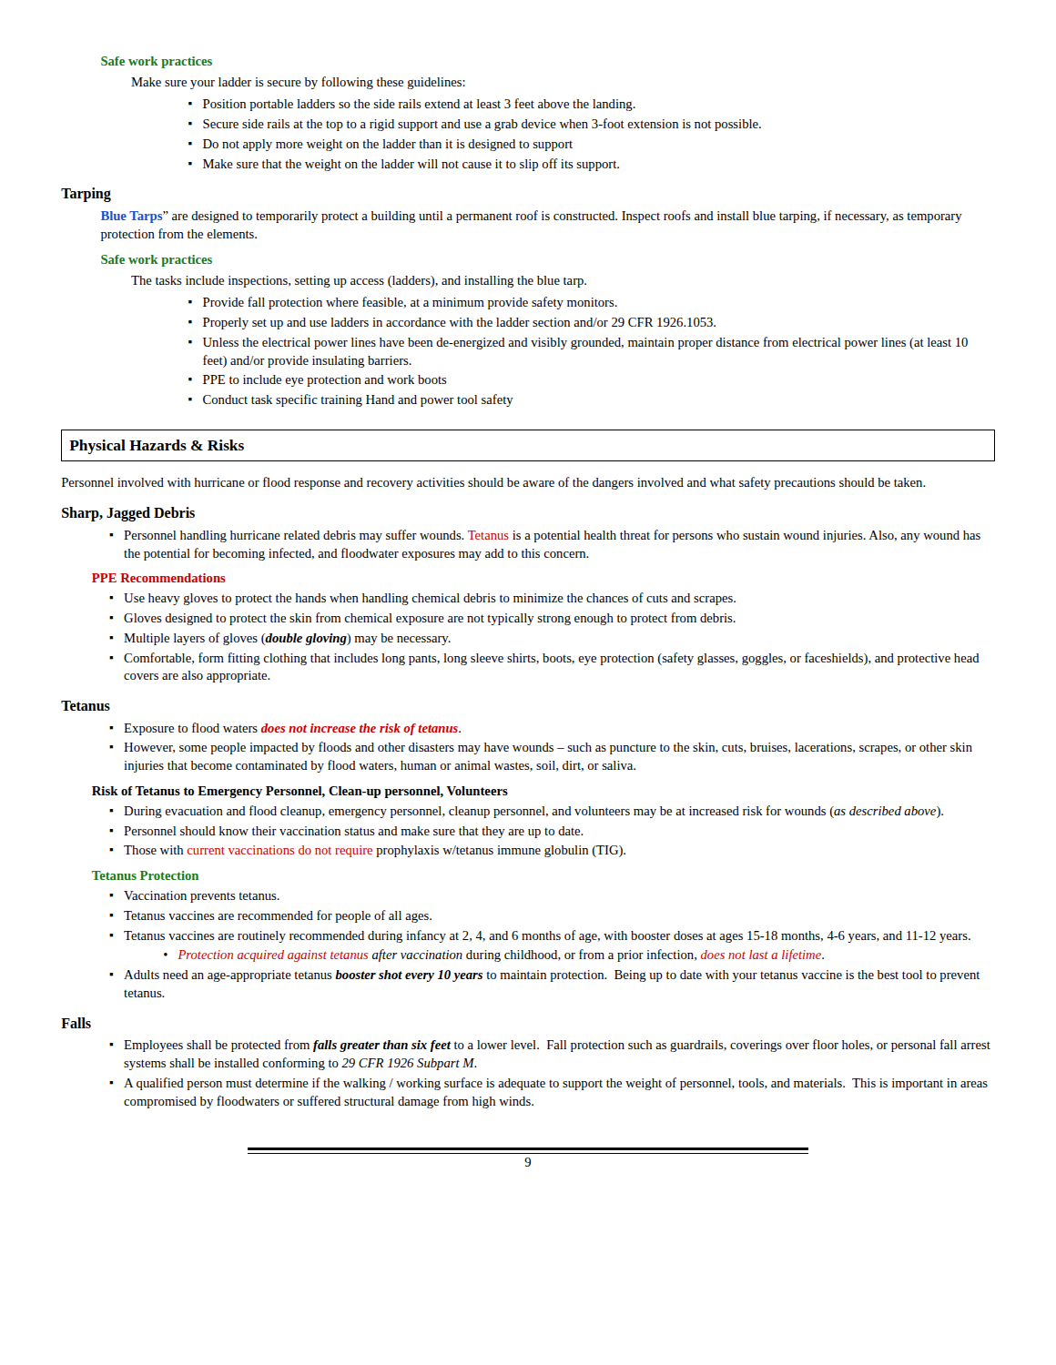Safe work practices
Make sure your ladder is secure by following these guidelines:
Position portable ladders so the side rails extend at least 3 feet above the landing.
Secure side rails at the top to a rigid support and use a grab device when 3-foot extension is not possible.
Do not apply more weight on the ladder than it is designed to support
Make sure that the weight on the ladder will not cause it to slip off its support.
Tarping
Blue Tarps” are designed to temporarily protect a building until a permanent roof is constructed. Inspect roofs and install blue tarping, if necessary, as temporary protection from the elements.
Safe work practices
The tasks include inspections, setting up access (ladders), and installing the blue tarp.
Provide fall protection where feasible, at a minimum provide safety monitors.
Properly set up and use ladders in accordance with the ladder section and/or 29 CFR 1926.1053.
Unless the electrical power lines have been de-energized and visibly grounded, maintain proper distance from electrical power lines (at least 10 feet) and/or provide insulating barriers.
PPE to include eye protection and work boots
Conduct task specific training Hand and power tool safety
Physical Hazards & Risks
Personnel involved with hurricane or flood response and recovery activities should be aware of the dangers involved and what safety precautions should be taken.
Sharp, Jagged Debris
Personnel handling hurricane related debris may suffer wounds. Tetanus is a potential health threat for persons who sustain wound injuries. Also, any wound has the potential for becoming infected, and floodwater exposures may add to this concern.
PPE Recommendations
Use heavy gloves to protect the hands when handling chemical debris to minimize the chances of cuts and scrapes.
Gloves designed to protect the skin from chemical exposure are not typically strong enough to protect from debris.
Multiple layers of gloves (double gloving) may be necessary.
Comfortable, form fitting clothing that includes long pants, long sleeve shirts, boots, eye protection (safety glasses, goggles, or faceshields), and protective head covers are also appropriate.
Tetanus
Exposure to flood waters does not increase the risk of tetanus.
However, some people impacted by floods and other disasters may have wounds – such as puncture to the skin, cuts, bruises, lacerations, scrapes, or other skin injuries that become contaminated by flood waters, human or animal wastes, soil, dirt, or saliva.
Risk of Tetanus to Emergency Personnel, Clean-up personnel, Volunteers
During evacuation and flood cleanup, emergency personnel, cleanup personnel, and volunteers may be at increased risk for wounds (as described above).
Personnel should know their vaccination status and make sure that they are up to date.
Those with current vaccinations do not require prophylaxis w/tetanus immune globulin (TIG).
Tetanus Protection
Vaccination prevents tetanus.
Tetanus vaccines are recommended for people of all ages.
Tetanus vaccines are routinely recommended during infancy at 2, 4, and 6 months of age, with booster doses at ages 15-18 months, 4-6 years, and 11-12 years.
Protection acquired against tetanus after vaccination during childhood, or from a prior infection, does not last a lifetime.
Adults need an age-appropriate tetanus booster shot every 10 years to maintain protection. Being up to date with your tetanus vaccine is the best tool to prevent tetanus.
Falls
Employees shall be protected from falls greater than six feet to a lower level. Fall protection such as guardrails, coverings over floor holes, or personal fall arrest systems shall be installed conforming to 29 CFR 1926 Subpart M.
A qualified person must determine if the walking / working surface is adequate to support the weight of personnel, tools, and materials. This is important in areas compromised by floodwaters or suffered structural damage from high winds.
9